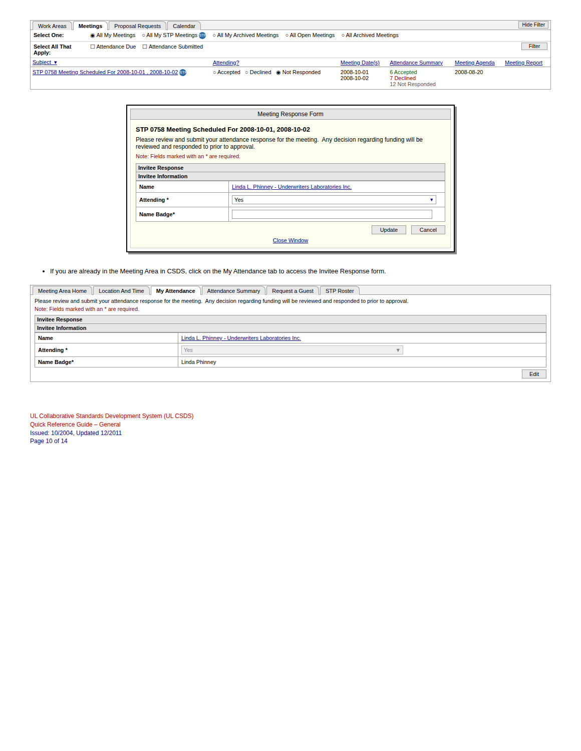Work Areas
Meetings
Proposal Requests
Calendar
Hide Filter Select One: ◉ All My Meetings ○ All My STP Meetings STP ○ All My Archived Meetings ○ All Open Meetings ○ All Archived Meetings
Filter Select All That Apply: ☐ Attendance Due ☐ Attendance Submitted
| Subject ▾ | Attending? | Meeting Date(s) | Attendance Summary | Meeting Agenda | Meeting Report |
| --- | --- | --- | --- | --- | --- |
| STP 0758 Meeting Scheduled For 2008-10-01 , 2008-10-02 STP | ○ Accepted ○ Declined ◉ Not Responded | 2008-10-01 2008-10-02 | 6 Accepted 7 Declined 12 Not Responded | 2008-08-20 | |
Meeting Response Form
STP 0758 Meeting Scheduled For 2008-10-01, 2008-10-02
Please review and submit your attendance response for the meeting. Any decision regarding funding will be reviewed and responded to prior to approval.
Note: Fields marked with an * are required.
Invitee Response
Invitee Information
| Name | Linda L. Phinney - Underwriters Laboratories Inc. |
| Attending * | Yes ▼ |
| Name Badge* | |
Update Cancel
Close Window
If you are already in the Meeting Area in CSDS, click on the My Attendance tab to access the Invitee Response form.
Meeting Area Home
Location And Time
My Attendance
Attendance Summary
Request a Guest
STP Roster
Please review and submit your attendance response for the meeting. Any decision regarding funding will be reviewed and responded to prior to approval.
Note: Fields marked with an * are required.
Invitee Response
Invitee Information
| Name | Linda L. Phinney - Underwriters Laboratories Inc. |
| Attending * | Yes ▼ |
| Name Badge* | Linda Phinney |
Edit
UL Collaborative Standards Development System (UL CSDS)
Quick Reference Guide – General
Issued: 10/2004, Updated 12/2011
Page 10 of 14